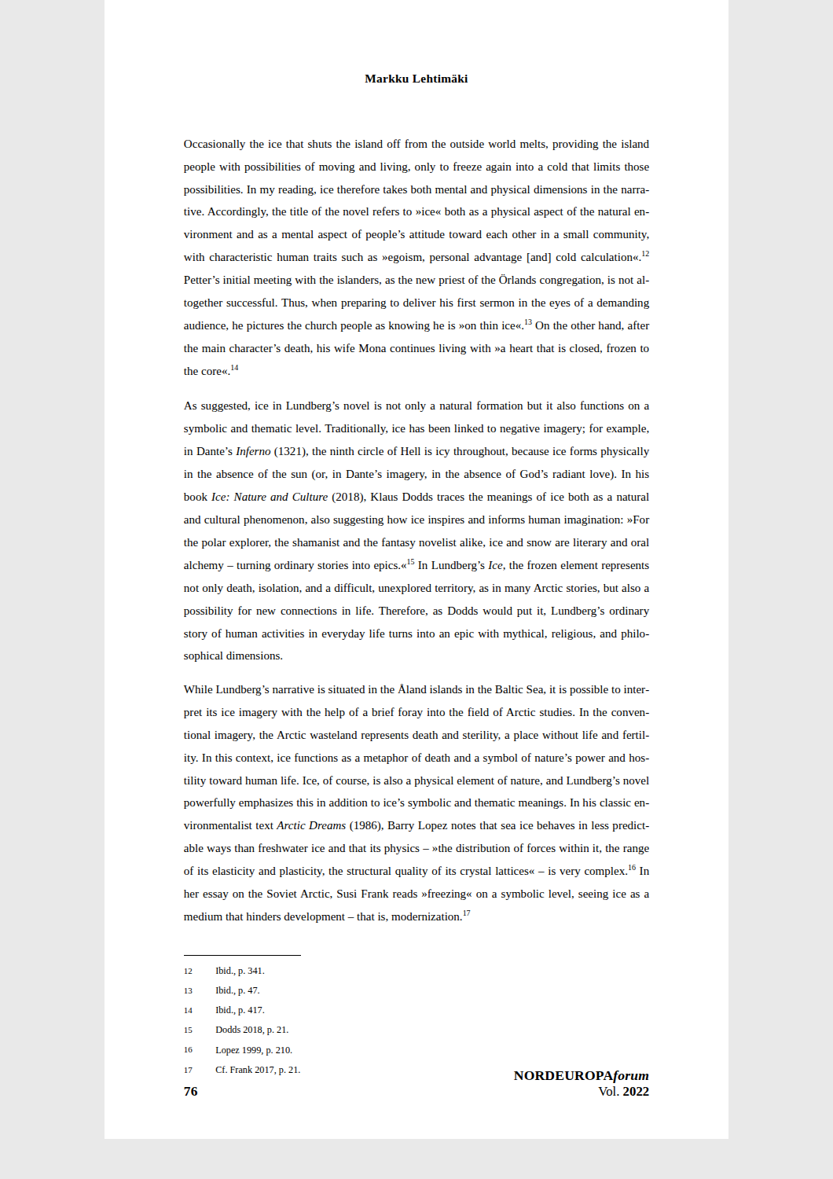Markku Lehtimäki
Occasionally the ice that shuts the island off from the outside world melts, providing the island people with possibilities of moving and living, only to freeze again into a cold that limits those possibilities. In my reading, ice therefore takes both mental and physical dimensions in the narrative. Accordingly, the title of the novel refers to »ice« both as a physical aspect of the natural environment and as a mental aspect of people’s attitude toward each other in a small community, with characteristic human traits such as »egoism, personal advantage [and] cold calculation«.12 Petter’s initial meeting with the islanders, as the new priest of the Örlands congregation, is not altogether successful. Thus, when preparing to deliver his first sermon in the eyes of a demanding audience, he pictures the church people as knowing he is »on thin ice«.13 On the other hand, after the main character’s death, his wife Mona continues living with »a heart that is closed, frozen to the core«.14
As suggested, ice in Lundberg’s novel is not only a natural formation but it also functions on a symbolic and thematic level. Traditionally, ice has been linked to negative imagery; for example, in Dante’s Inferno (1321), the ninth circle of Hell is icy throughout, because ice forms physically in the absence of the sun (or, in Dante’s imagery, in the absence of God’s radiant love). In his book Ice: Nature and Culture (2018), Klaus Dodds traces the meanings of ice both as a natural and cultural phenomenon, also suggesting how ice inspires and informs human imagination: »For the polar explorer, the shamanist and the fantasy novelist alike, ice and snow are literary and oral alchemy – turning ordinary stories into epics.«15 In Lundberg’s Ice, the frozen element represents not only death, isolation, and a difficult, unexplored territory, as in many Arctic stories, but also a possibility for new connections in life. Therefore, as Dodds would put it, Lundberg’s ordinary story of human activities in everyday life turns into an epic with mythical, religious, and philosophical dimensions.
While Lundberg’s narrative is situated in the Åland islands in the Baltic Sea, it is possible to interpret its ice imagery with the help of a brief foray into the field of Arctic studies. In the conventional imagery, the Arctic wasteland represents death and sterility, a place without life and fertility. In this context, ice functions as a metaphor of death and a symbol of nature’s power and hostility toward human life. Ice, of course, is also a physical element of nature, and Lundberg’s novel powerfully emphasizes this in addition to ice’s symbolic and thematic meanings. In his classic environmentalist text Arctic Dreams (1986), Barry Lopez notes that sea ice behaves in less predictable ways than freshwater ice and that its physics – »the distribution of forces within it, the range of its elasticity and plasticity, the structural quality of its crystal lattices« – is very complex.16 In her essay on the Soviet Arctic, Susi Frank reads »freezing« on a symbolic level, seeing ice as a medium that hinders development – that is, modernization.17
12
Ibid., p. 341.
13
Ibid., p. 47.
14
Ibid., p. 417.
15
Dodds 2018, p. 21.
16
Lopez 1999, p. 210.
17
Cf. Frank 2017, p. 21.
76
NORDEUROPA forum
Vol. 2022